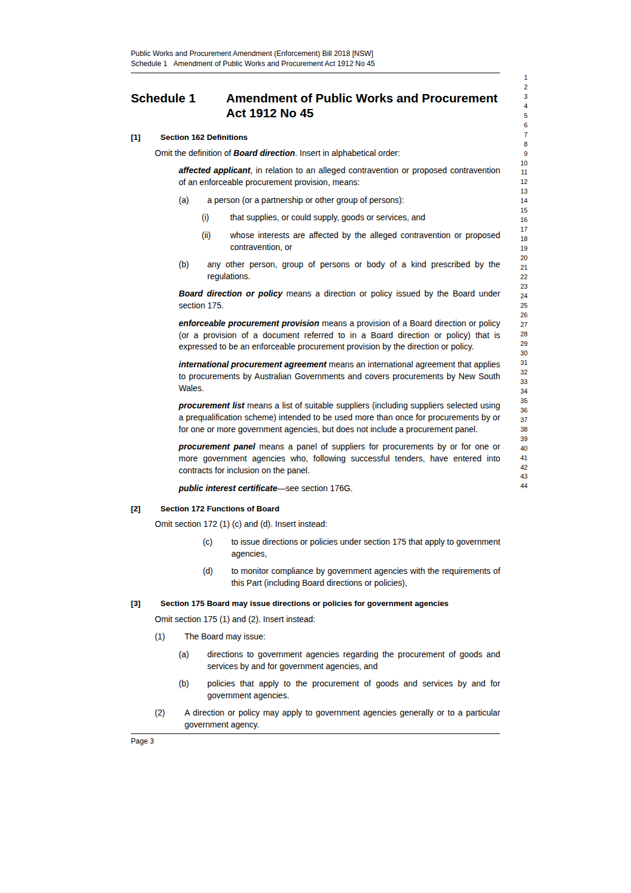Public Works and Procurement Amendment (Enforcement) Bill 2018 [NSW]
Schedule 1 Amendment of Public Works and Procurement Act 1912 No 45
1
2
3
4
5
6
7
8
9
10
11
12
13
14
15
16
17
18
19
20
21
22
23
24
25
26
27
28
29
30
31
32
33
34
35
36
37
38
39
40
41
42
43
44
Schedule 1 Amendment of Public Works and Procurement Act 1912 No 45
[1]
Section 162 Definitions
Omit the definition of Board direction. Insert in alphabetical order:
affected applicant, in relation to an alleged contravention or proposed contravention of an enforceable procurement provision, means:
(a)
a person (or a partnership or other group of persons):
(i)
that supplies, or could supply, goods or services, and
(ii)
whose interests are affected by the alleged contravention or proposed contravention, or
(b)
any other person, group of persons or body of a kind prescribed by the regulations.
Board direction or policy means a direction or policy issued by the Board under section 175.
enforceable procurement provision means a provision of a Board direction or policy (or a provision of a document referred to in a Board direction or policy) that is expressed to be an enforceable procurement provision by the direction or policy.
international procurement agreement means an international agreement that applies to procurements by Australian Governments and covers procurements by New South Wales.
procurement list means a list of suitable suppliers (including suppliers selected using a prequalification scheme) intended to be used more than once for procurements by or for one or more government agencies, but does not include a procurement panel.
procurement panel means a panel of suppliers for procurements by or for one or more government agencies who, following successful tenders, have entered into contracts for inclusion on the panel.
public interest certificate—see section 176G.
[2]
Section 172 Functions of Board
Omit section 172 (1) (c) and (d). Insert instead:
(c)
to issue directions or policies under section 175 that apply to government agencies,
(d)
to monitor compliance by government agencies with the requirements of this Part (including Board directions or policies),
[3]
Section 175 Board may issue directions or policies for government agencies
Omit section 175 (1) and (2). Insert instead:
(1)
The Board may issue:
(a)
directions to government agencies regarding the procurement of goods and services by and for government agencies, and
(b)
policies that apply to the procurement of goods and services by and for government agencies.
(2)
A direction or policy may apply to government agencies generally or to a particular government agency.
Page 3